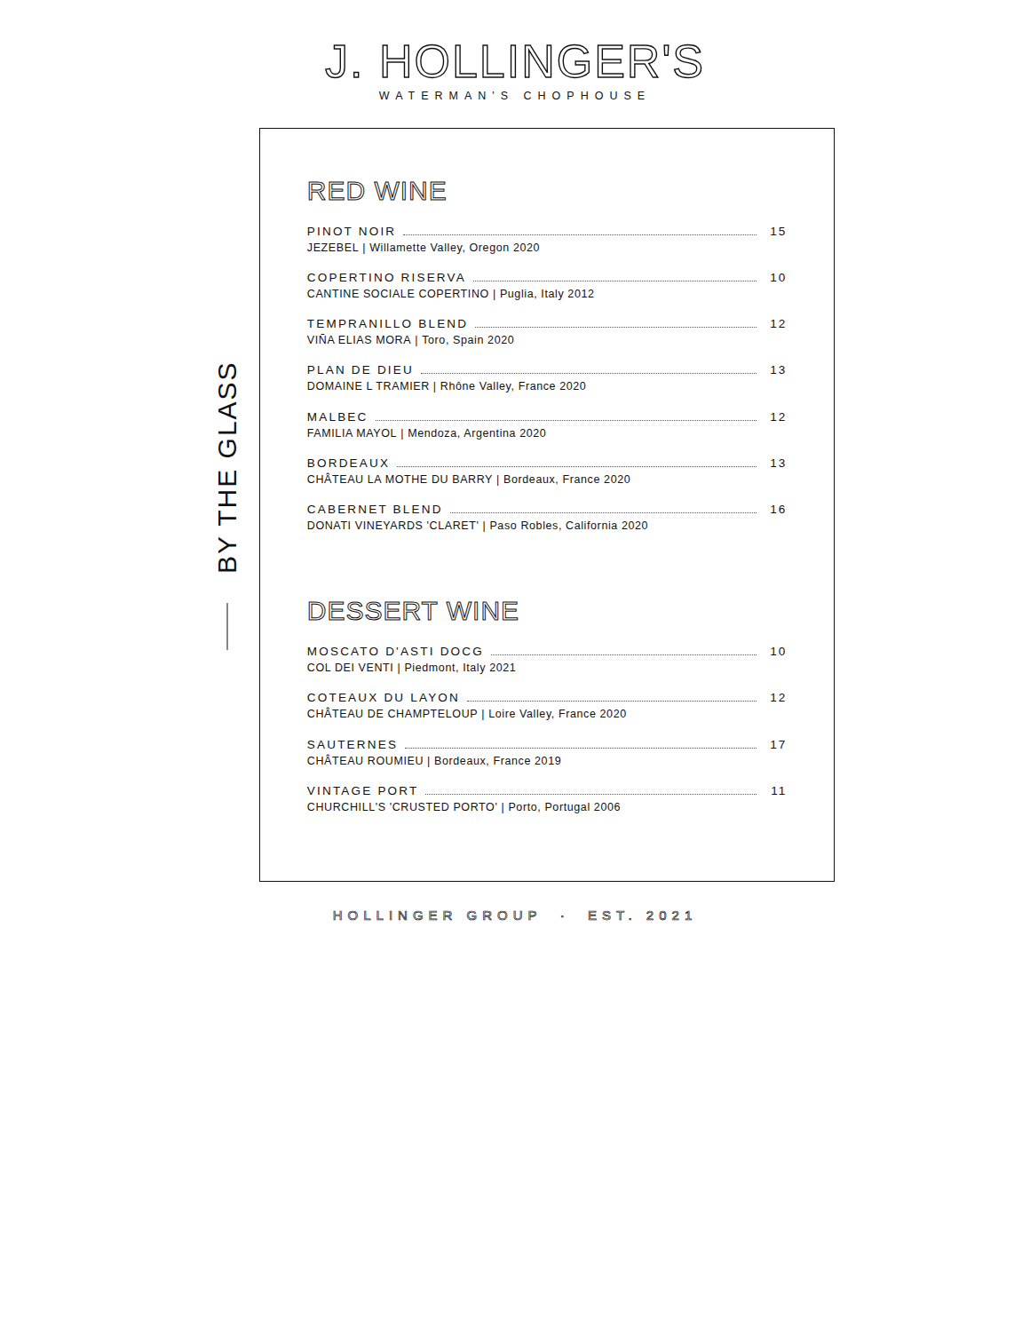J. Hollinger's
Waterman's Chophouse
By the Glass
Red Wine
Pinot Noir 15
Jezebel | Willamette Valley, Oregon 2020
Copertino Riserva 10
Cantine Sociale Copertino | Puglia, Italy 2012
Tempranillo Blend 12
Viña Elias Mora | Toro, Spain 2020
Plan de Dieu 13
Domaine L Tramier | Rhône Valley, France 2020
Malbec 12
Familia Mayol | Mendoza, Argentina 2020
Bordeaux 13
Château La Mothe du Barry | Bordeaux, France 2020
Cabernet Blend 16
Donati Vineyards 'Claret' | Paso Robles, California 2020
Dessert Wine
Moscato d'Asti DOCG 10
Col dei Venti | Piedmont, Italy 2021
Coteaux du Layon 12
Château de Champteloup | Loire Valley, France 2020
Sauternes 17
Château Roumieu | Bordeaux, France 2019
Vintage Port 11
Churchill's 'Crusted Porto' | Porto, Portugal 2006
Hollinger Group · Est. 2021